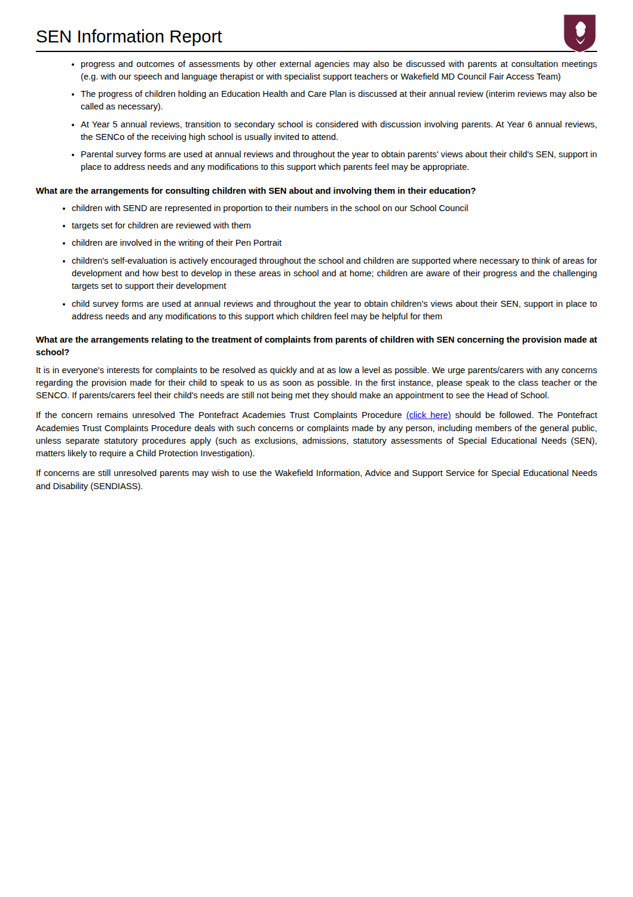SEN Information Report
progress and outcomes of assessments by other external agencies may also be discussed with parents at consultation meetings (e.g. with our speech and language therapist or with specialist support teachers or Wakefield MD Council Fair Access Team)
The progress of children holding an Education Health and Care Plan is discussed at their annual review (interim reviews may also be called as necessary).
At Year 5 annual reviews, transition to secondary school is considered with discussion involving parents. At Year 6 annual reviews, the SENCo of the receiving high school is usually invited to attend.
Parental survey forms are used at annual reviews and throughout the year to obtain parents' views about their child's SEN, support in place to address needs and any modifications to this support which parents feel may be appropriate.
What are the arrangements for consulting children with SEN about and involving them in their education?
children with SEND are represented in proportion to their numbers in the school on our School Council
targets set for children are reviewed with them
children are involved in the writing of their Pen Portrait
children's self-evaluation is actively encouraged throughout the school and children are supported where necessary to think of areas for development and how best to develop in these areas in school and at home; children are aware of their progress and the challenging targets set to support their development
child survey forms are used at annual reviews and throughout the year to obtain children's views about their SEN, support in place to address needs and any modifications to this support which children feel may be helpful for them
What are the arrangements relating to the treatment of complaints from parents of children with SEN concerning the provision made at school?
It is in everyone's interests for complaints to be resolved as quickly and at as low a level as possible. We urge parents/carers with any concerns regarding the provision made for their child to speak to us as soon as possible. In the first instance, please speak to the class teacher or the SENCO. If parents/carers feel their child's needs are still not being met they should make an appointment to see the Head of School.
If the concern remains unresolved The Pontefract Academies Trust Complaints Procedure (click here) should be followed. The Pontefract Academies Trust Complaints Procedure deals with such concerns or complaints made by any person, including members of the general public, unless separate statutory procedures apply (such as exclusions, admissions, statutory assessments of Special Educational Needs (SEN), matters likely to require a Child Protection Investigation).
If concerns are still unresolved parents may wish to use the Wakefield Information, Advice and Support Service for Special Educational Needs and Disability (SENDIASS).